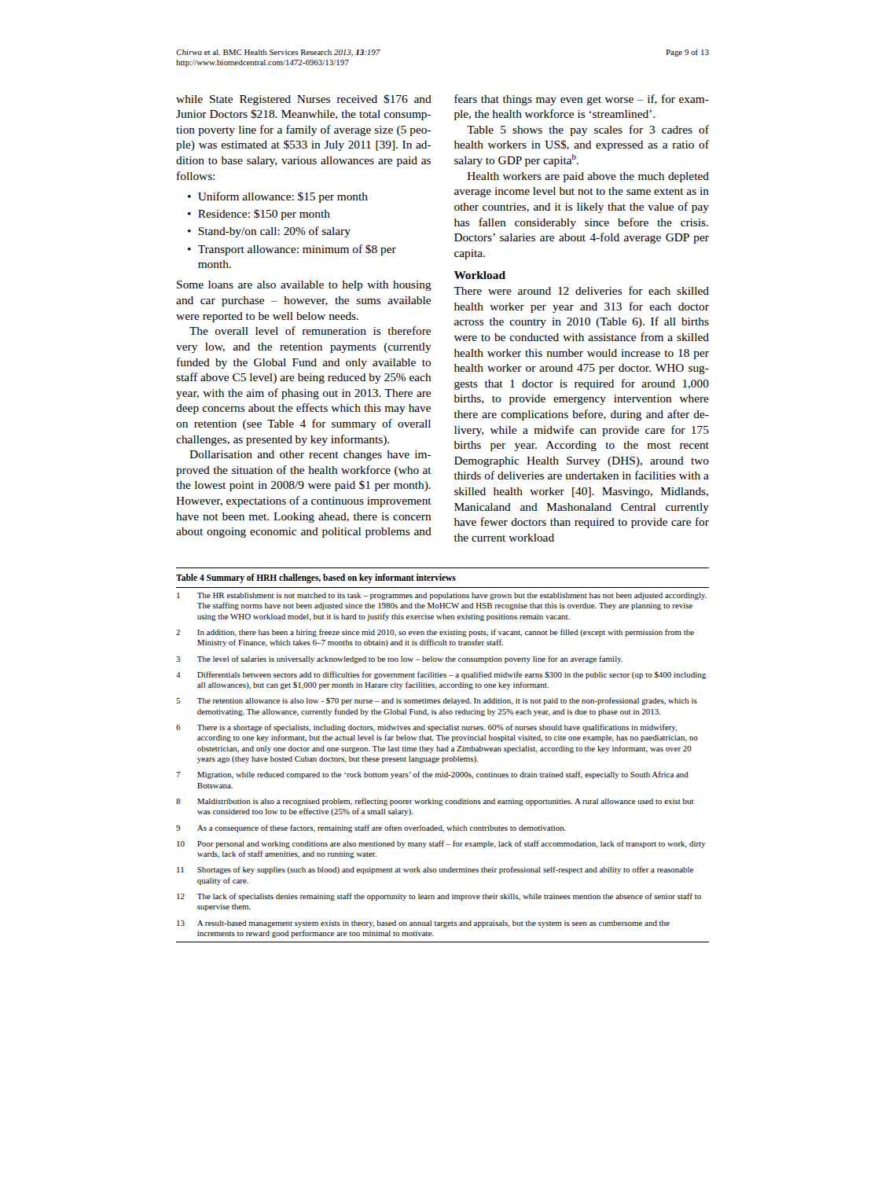Chirwa et al. BMC Health Services Research 2013, 13:197
http://www.biomedcentral.com/1472-6963/13/197
Page 9 of 13
while State Registered Nurses received $176 and Junior Doctors $218. Meanwhile, the total consumption poverty line for a family of average size (5 people) was estimated at $533 in July 2011 [39]. In addition to base salary, various allowances are paid as follows:
Uniform allowance: $15 per month
Residence: $150 per month
Stand-by/on call: 20% of salary
Transport allowance: minimum of $8 per month.
Some loans are also available to help with housing and car purchase – however, the sums available were reported to be well below needs.
The overall level of remuneration is therefore very low, and the retention payments (currently funded by the Global Fund and only available to staff above C5 level) are being reduced by 25% each year, with the aim of phasing out in 2013. There are deep concerns about the effects which this may have on retention (see Table 4 for summary of overall challenges, as presented by key informants).
Dollarisation and other recent changes have improved the situation of the health workforce (who at the lowest point in 2008/9 were paid $1 per month). However, expectations of a continuous improvement have not been met. Looking ahead, there is concern about ongoing economic and political problems and fears that things may even get worse – if, for example, the health workforce is ‘streamlined’.
Table 5 shows the pay scales for 3 cadres of health workers in US$, and expressed as a ratio of salary to GDP per capitab.
Health workers are paid above the much depleted average income level but not to the same extent as in other countries, and it is likely that the value of pay has fallen considerably since before the crisis. Doctors’ salaries are about 4-fold average GDP per capita.
Workload
There were around 12 deliveries for each skilled health worker per year and 313 for each doctor across the country in 2010 (Table 6). If all births were to be conducted with assistance from a skilled health worker this number would increase to 18 per health worker or around 475 per doctor. WHO suggests that 1 doctor is required for around 1,000 births, to provide emergency intervention where there are complications before, during and after delivery, while a midwife can provide care for 175 births per year. According to the most recent Demographic Health Survey (DHS), around two thirds of deliveries are undertaken in facilities with a skilled health worker [40]. Masvingo, Midlands, Manicaland and Mashonaland Central currently have fewer doctors than required to provide care for the current workload
Table 4 Summary of HRH challenges, based on key informant interviews
| 1 | The HR establishment is not matched to its task – programmes and populations have grown but the establishment has not been adjusted accordingly. The staffing norms have not been adjusted since the 1980s and the MoHCW and HSB recognise that this is overdue. They are planning to revise using the WHO workload model, but it is hard to justify this exercise when existing positions remain vacant. |
| 2 | In addition, there has been a hiring freeze since mid 2010, so even the existing posts, if vacant, cannot be filled (except with permission from the Ministry of Finance, which takes 6–7 months to obtain) and it is difficult to transfer staff. |
| 3 | The level of salaries is universally acknowledged to be too low – below the consumption poverty line for an average family. |
| 4 | Differentials between sectors add to difficulties for government facilities – a qualified midwife earns $300 in the public sector (up to $400 including all allowances), but can get $1,000 per month in Harare city facilities, according to one key informant. |
| 5 | The retention allowance is also low - $70 per nurse – and is sometimes delayed. In addition, it is not paid to the non-professional grades, which is demotivating. The allowance, currently funded by the Global Fund, is also reducing by 25% each year, and is due to phase out in 2013. |
| 6 | There is a shortage of specialists, including doctors, midwives and specialist nurses. 60% of nurses should have qualifications in midwifery, according to one key informant, but the actual level is far below that. The provincial hospital visited, to cite one example, has no paediatrician, no obstetrician, and only one doctor and one surgeon. The last time they had a Zimbabwean specialist, according to the key informant, was over 20 years ago (they have hosted Cuban doctors, but these present language problems). |
| 7 | Migration, while reduced compared to the ‘rock bottom years’ of the mid-2000s, continues to drain trained staff, especially to South Africa and Botswana. |
| 8 | Maldistribution is also a recognised problem, reflecting poorer working conditions and earning opportunities. A rural allowance used to exist but was considered too low to be effective (25% of a small salary). |
| 9 | As a consequence of these factors, remaining staff are often overloaded, which contributes to demotivation. |
| 10 | Poor personal and working conditions are also mentioned by many staff – for example, lack of staff accommodation, lack of transport to work, dirty wards, lack of staff amenities, and no running water. |
| 11 | Shortages of key supplies (such as blood) and equipment at work also undermines their professional self-respect and ability to offer a reasonable quality of care. |
| 12 | The lack of specialists denies remaining staff the opportunity to learn and improve their skills, while trainees mention the absence of senior staff to supervise them. |
| 13 | A result-based management system exists in theory, based on annual targets and appraisals, but the system is seen as cumbersome and the increments to reward good performance are too minimal to motivate. |